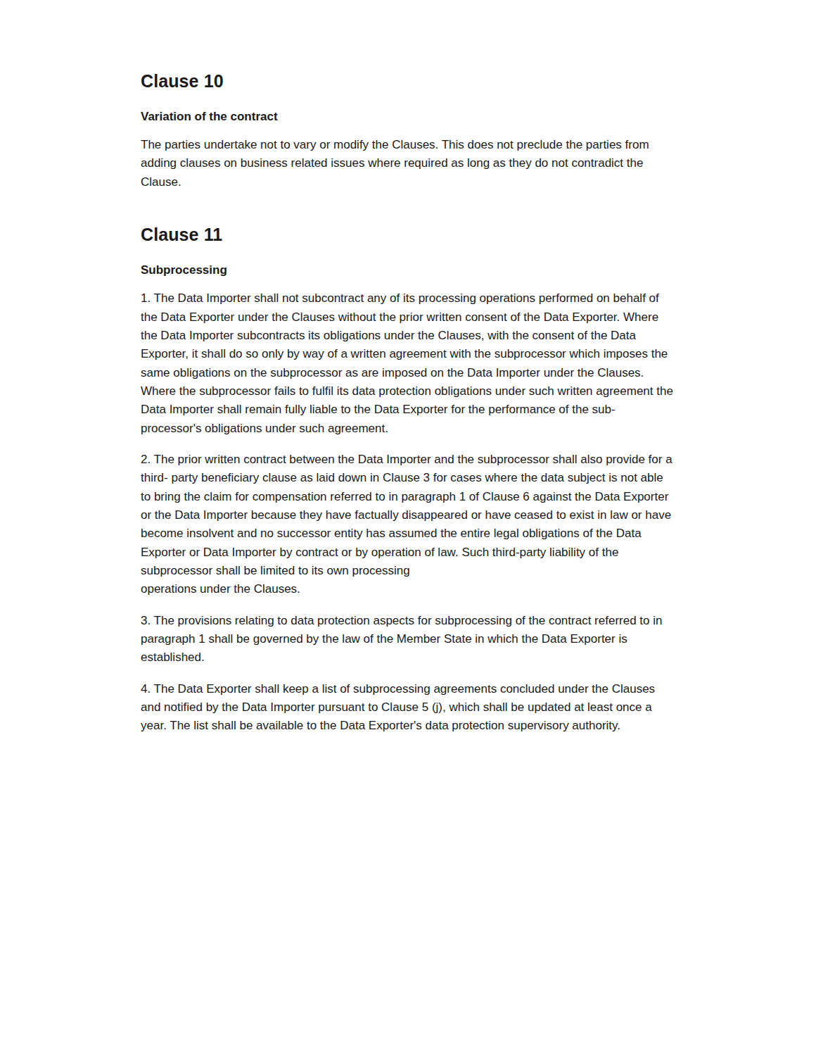Clause 10
Variation of the contract
The parties undertake not to vary or modify the Clauses. This does not preclude the parties from adding clauses on business related issues where required as long as they do not contradict the Clause.
Clause 11
Subprocessing
1. The Data Importer shall not subcontract any of its processing operations performed on behalf of the Data Exporter under the Clauses without the prior written consent of the Data Exporter. Where the Data Importer subcontracts its obligations under the Clauses, with the consent of the Data Exporter, it shall do so only by way of a written agreement with the subprocessor which imposes the same obligations on the subprocessor as are imposed on the Data Importer under the Clauses. Where the subprocessor fails to fulfil its data protection obligations under such written agreement the Data Importer shall remain fully liable to the Data Exporter for the performance of the sub-processor's obligations under such agreement.
2. The prior written contract between the Data Importer and the subprocessor shall also provide for a third- party beneficiary clause as laid down in Clause 3 for cases where the data subject is not able to bring the claim for compensation referred to in paragraph 1 of Clause 6 against the Data Exporter or the Data Importer because they have factually disappeared or have ceased to exist in law or have become insolvent and no successor entity has assumed the entire legal obligations of the Data Exporter or Data Importer by contract or by operation of law. Such third-party liability of the subprocessor shall be limited to its own processing
operations under the Clauses.
3. The provisions relating to data protection aspects for subprocessing of the contract referred to in paragraph 1 shall be governed by the law of the Member State in which the Data Exporter is established.
4. The Data Exporter shall keep a list of subprocessing agreements concluded under the Clauses and notified by the Data Importer pursuant to Clause 5 (j), which shall be updated at least once a year. The list shall be available to the Data Exporter's data protection supervisory authority.